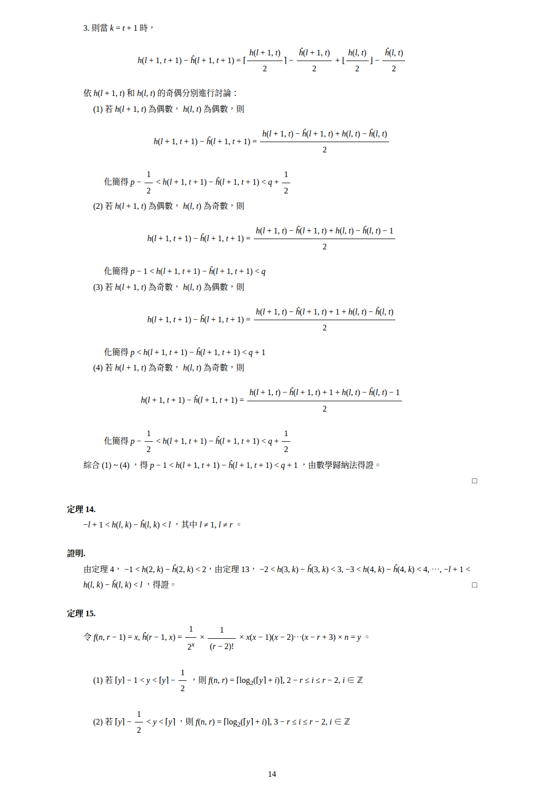3. 則當 k = t + 1 時，
h(l + 1, t + 1) − ĥ(l + 1, t + 1) = ⌈h(l + 1, t) 2⌉ − ĥ(l + 1, t) 2 + ⌊h(l, t) 2⌋ − ĥ(l, t) 2
依 h(l + 1, t) 和 h(l, t) 的奇偶分別進行討論：
(1) 若 h(l + 1, t) 為偶數， h(l, t) 為偶數，則
h(l + 1, t + 1) − ĥ(l + 1, t + 1) = h(l + 1, t) − ĥ(l + 1, t) + h(l, t) − ĥ(l, t) 2
化簡得 p − 12 < h(l + 1, t + 1) − ĥ(l + 1, t + 1) < q + 12
(2) 若 h(l + 1, t) 為偶數， h(l, t) 為奇數，則
h(l + 1, t + 1) − ĥ(l + 1, t + 1) = h(l + 1, t) − ĥ(l + 1, t) + h(l, t) − ĥ(l, t) − 12
化簡得 p − 1 < h(l + 1, t + 1) − ĥ(l + 1, t + 1) < q
(3) 若 h(l + 1, t) 為奇數， h(l, t) 為偶數，則
h(l + 1, t + 1) − ĥ(l + 1, t + 1) = h(l + 1, t) − ĥ(l + 1, t) + 1 + h(l, t) − ĥ(l, t) 2
化簡得 p < h(l + 1, t + 1) − ĥ(l + 1, t + 1) < q + 1
(4) 若 h(l + 1, t) 為奇數， h(l, t) 為奇數，則
h(l + 1, t + 1) − ĥ(l + 1, t + 1) = h(l + 1, t) − ĥ(l + 1, t) + 1 + h(l, t) − ĥ(l, t) − 12
化簡得 p − 12 < h(l + 1, t + 1) − ĥ(l + 1, t + 1) < q + 12
綜合 (1) ~ (4) ，得 p − 1 < h(l + 1, t + 1) − ĥ(l + 1, t + 1) < q + 1 ，由數學歸納法得證。
□
定理 14.
−l + 1 < h(l, k) − ĥ(l, k) < l ，其中 l ≠ 1, l ≠ r 。
證明.
由定理 4， −1 < h(2, k) − ĥ(2, k) < 2，由定理 13， −2 < h(3, k) − ĥ(3, k) < 3, −3 < h(4, k) − ĥ(4, k) < 4, ⋯, −l + 1 < h(l, k) − ĥ(l, k) < l ，得證。 □
定理 15.
令 f(n, r − 1) = x, ĥ(r − 1, x) = 12x × 1(r − 2)! × x(x − 1)(x − 2)⋯(x − r + 3) × n = y 。
(1) 若 ⌈y⌉ − 1 < y < ⌈y⌉ − 12 ，則 f(n, r) = ⌈log2(⌈y⌉ + i)⌉, 2 − r ≤ i ≤ r − 2, i ∈ ℤ
(2) 若 ⌈y⌉ − 12 < y < ⌈y⌉ ，則 f(n, r) = ⌈log2(⌈y⌉ + i)⌉, 3 − r ≤ i ≤ r − 2, i ∈ ℤ
14